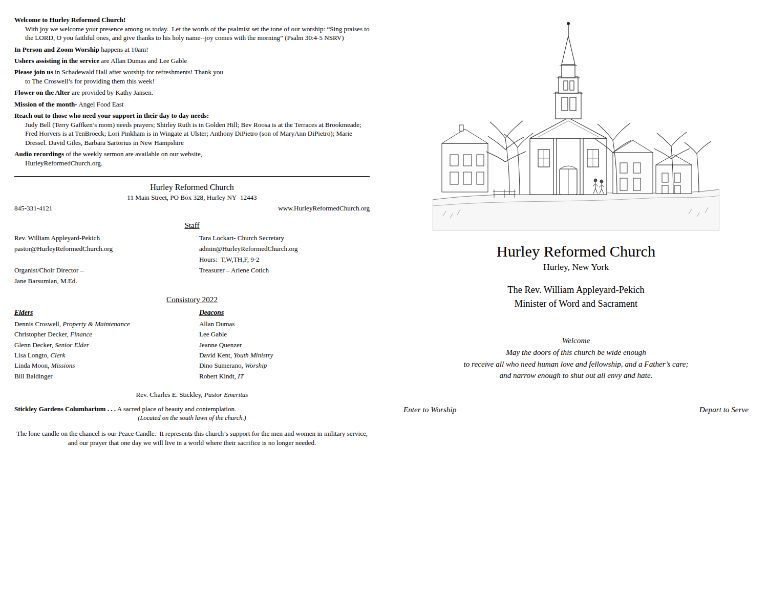Welcome to Hurley Reformed Church! With joy we welcome your presence among us today. Let the words of the psalmist set the tone of our worship: “Sing praises to the LORD, O you faithful ones, and give thanks to his holy name--joy comes with the morning” (Psalm 30:4-5 NSRV)
In Person and Zoom Worship happens at 10am!
Ushers assisting in the service are Allan Dumas and Lee Gable
Please join us in Schadewald Hall after worship for refreshments! Thank you to The Croswell’s for providing them this week!
Flower on the Alter are provided by Kathy Jansen.
Mission of the month- Angel Food East
Reach out to those who need your support in their day to day needs: Judy Bell (Terry Gaffken’s mom) needs prayers; Shirley Ruth is in Golden Hill; Bev Roosa is at the Terraces at Brookmeade; Fred Horvers is at TenBroeck; Lori Pinkham is in Wingate at Ulster; Anthony DiPietro (son of MaryAnn DiPietro); Marie Dressel. David Giles, Barbara Sartorius in New Hampshire
Audio recordings of the weekly sermon are available on our website, HurleyReformedChurch.org.
Hurley Reformed Church
11 Main Street, PO Box 328, Hurley NY 12443
845-331-4121 www.HurleyReformedChurch.org
Staff
Rev. William Appleyard-Pekich
pastor@HurleyReformedChurch.org
Organist/Choir Director –
Jane Barsumian, M.Ed.
Tara Lockart- Church Secretary
admin@HurleyReformedChurch.org
Hours: T,W,TH,F, 9-2
Treasurer – Arlene Cotich
Consistory 2022
Elders
Dennis Croswell, Property & Maintenance
Christopher Decker, Finance
Glenn Decker, Senior Elder
Lisa Longto, Clerk
Linda Moon, Missions
Bill Baldinger
Deacons
Allan Dumas
Lee Gable
Jeanne Quenzer
David Kent, Youth Ministry
Dino Sumerano, Worship
Robert Kindt, IT
Rev. Charles E. Stickley, Pastor Emeritus
Stickley Gardens Columbarium . . . A sacred place of beauty and contemplation. (Located on the south lawn of the church.)
The lone candle on the chancel is our Peace Candle. It represents this church’s support for the men and women in military service, and our prayer that one day we will live in a world where their sacrifice is no longer needed.
Line drawing of Hurley Reformed Church Pen-and-ink style illustration of the white clapboard Hurley Reformed Church with its tall steeple, flanked by bare trees, a stone parsonage at left and outbuildings at right, with a dirt road in the foreground.
Hurley Reformed Church
Hurley, New York
The Rev. William Appleyard-Pekich
Minister of Word and Sacrament
Welcome
May the doors of this church be wide enough
to receive all who need human love and fellowship, and a Father’s care;
and narrow enough to shut out all envy and hate.
Enter to Worship Depart to Serve